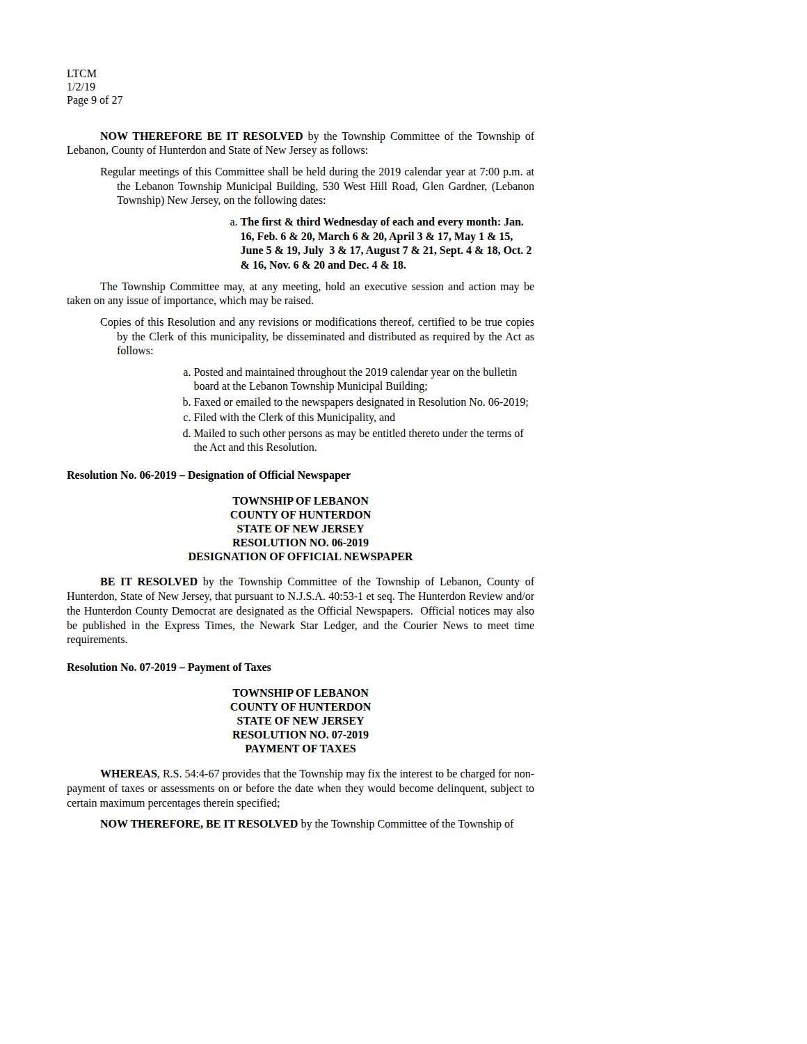LTCM
1/2/19
Page 9 of 27
NOW THEREFORE BE IT RESOLVED by the Township Committee of the Township of Lebanon, County of Hunterdon and State of New Jersey as follows:
Regular meetings of this Committee shall be held during the 2019 calendar year at 7:00 p.m. at the Lebanon Township Municipal Building, 530 West Hill Road, Glen Gardner, (Lebanon Township) New Jersey, on the following dates:
The first & third Wednesday of each and every month: Jan. 16, Feb. 6 & 20, March 6 & 20, April 3 & 17, May 1 & 15, June 5 & 19, July 3 & 17, August 7 & 21, Sept. 4 & 18, Oct. 2 & 16, Nov. 6 & 20 and Dec. 4 & 18.
The Township Committee may, at any meeting, hold an executive session and action may be taken on any issue of importance, which may be raised.
Copies of this Resolution and any revisions or modifications thereof, certified to be true copies by the Clerk of this municipality, be disseminated and distributed as required by the Act as follows:
Posted and maintained throughout the 2019 calendar year on the bulletin board at the Lebanon Township Municipal Building;
Faxed or emailed to the newspapers designated in Resolution No. 06-2019;
Filed with the Clerk of this Municipality, and
Mailed to such other persons as may be entitled thereto under the terms of the Act and this Resolution.
Resolution No. 06-2019 – Designation of Official Newspaper
TOWNSHIP OF LEBANON
COUNTY OF HUNTERDON
STATE OF NEW JERSEY
RESOLUTION NO. 06-2019
DESIGNATION OF OFFICIAL NEWSPAPER
BE IT RESOLVED by the Township Committee of the Township of Lebanon, County of Hunterdon, State of New Jersey, that pursuant to N.J.S.A. 40:53-1 et seq. The Hunterdon Review and/or the Hunterdon County Democrat are designated as the Official Newspapers. Official notices may also be published in the Express Times, the Newark Star Ledger, and the Courier News to meet time requirements.
Resolution No. 07-2019 – Payment of Taxes
TOWNSHIP OF LEBANON
COUNTY OF HUNTERDON
STATE OF NEW JERSEY
RESOLUTION NO. 07-2019
PAYMENT OF TAXES
WHEREAS, R.S. 54:4-67 provides that the Township may fix the interest to be charged for non-payment of taxes or assessments on or before the date when they would become delinquent, subject to certain maximum percentages therein specified;
NOW THEREFORE, BE IT RESOLVED by the Township Committee of the Township of